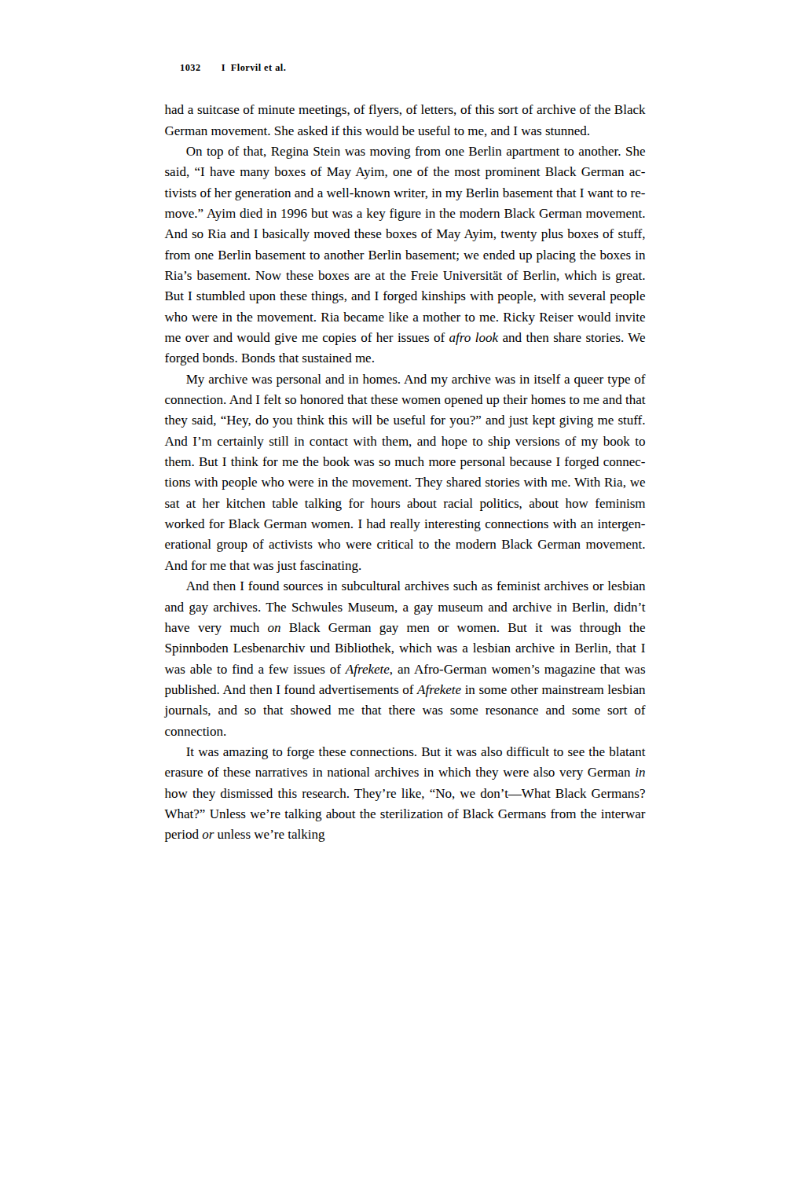1032IFlorvil et al.
had a suitcase of minute meetings, of flyers, of letters, of this sort of archive of the Black German movement. She asked if this would be useful to me, and I was stunned.
On top of that, Regina Stein was moving from one Berlin apartment to another. She said, “I have many boxes of May Ayim, one of the most prominent Black German activists of her generation and a well-known writer, in my Berlin basement that I want to remove.” Ayim died in 1996 but was a key figure in the modern Black German movement. And so Ria and I basically moved these boxes of May Ayim, twenty plus boxes of stuff, from one Berlin basement to another Berlin basement; we ended up placing the boxes in Ria’s basement. Now these boxes are at the Freie Universität of Berlin, which is great. But I stumbled upon these things, and I forged kinships with people, with several people who were in the movement. Ria became like a mother to me. Ricky Reiser would invite me over and would give me copies of her issues of afro look and then share stories. We forged bonds. Bonds that sustained me.
My archive was personal and in homes. And my archive was in itself a queer type of connection. And I felt so honored that these women opened up their homes to me and that they said, “Hey, do you think this will be useful for you?” and just kept giving me stuff. And I’m certainly still in contact with them, and hope to ship versions of my book to them. But I think for me the book was so much more personal because I forged connections with people who were in the movement. They shared stories with me. With Ria, we sat at her kitchen table talking for hours about racial politics, about how feminism worked for Black German women. I had really interesting connections with an intergenerational group of activists who were critical to the modern Black German movement. And for me that was just fascinating.
And then I found sources in subcultural archives such as feminist archives or lesbian and gay archives. The Schwules Museum, a gay museum and archive in Berlin, didn’t have very much on Black German gay men or women. But it was through the Spinnboden Lesbenarchiv und Bibliothek, which was a lesbian archive in Berlin, that I was able to find a few issues of Afrekete, an Afro-German women’s magazine that was published. And then I found advertisements of Afrekete in some other mainstream lesbian journals, and so that showed me that there was some resonance and some sort of connection.
It was amazing to forge these connections. But it was also difficult to see the blatant erasure of these narratives in national archives in which they were also very German in how they dismissed this research. They’re like, “No, we don’t—What Black Germans? What?” Unless we’re talking about the sterilization of Black Germans from the interwar period or unless we’re talking